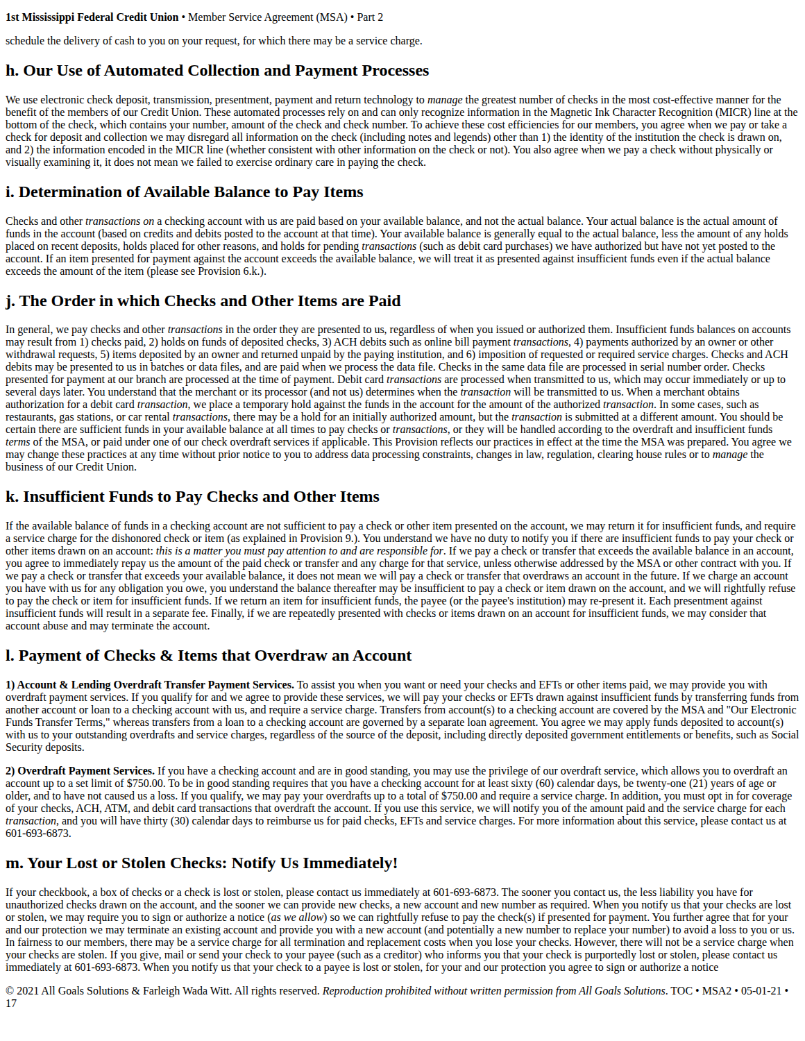1st Mississippi Federal Credit Union • Member Service Agreement (MSA) • Part 2
schedule the delivery of cash to you on your request, for which there may be a service charge.
h. Our Use of Automated Collection and Payment Processes
We use electronic check deposit, transmission, presentment, payment and return technology to manage the greatest number of checks in the most cost-effective manner for the benefit of the members of our Credit Union. These automated processes rely on and can only recognize information in the Magnetic Ink Character Recognition (MICR) line at the bottom of the check, which contains your number, amount of the check and check number. To achieve these cost efficiencies for our members, you agree when we pay or take a check for deposit and collection we may disregard all information on the check (including notes and legends) other than 1) the identity of the institution the check is drawn on, and 2) the information encoded in the MICR line (whether consistent with other information on the check or not). You also agree when we pay a check without physically or visually examining it, it does not mean we failed to exercise ordinary care in paying the check.
i. Determination of Available Balance to Pay Items
Checks and other transactions on a checking account with us are paid based on your available balance, and not the actual balance. Your actual balance is the actual amount of funds in the account (based on credits and debits posted to the account at that time). Your available balance is generally equal to the actual balance, less the amount of any holds placed on recent deposits, holds placed for other reasons, and holds for pending transactions (such as debit card purchases) we have authorized but have not yet posted to the account. If an item presented for payment against the account exceeds the available balance, we will treat it as presented against insufficient funds even if the actual balance exceeds the amount of the item (please see Provision 6.k.).
j. The Order in which Checks and Other Items are Paid
In general, we pay checks and other transactions in the order they are presented to us, regardless of when you issued or authorized them. Insufficient funds balances on accounts may result from 1) checks paid, 2) holds on funds of deposited checks, 3) ACH debits such as online bill payment transactions, 4) payments authorized by an owner or other withdrawal requests, 5) items deposited by an owner and returned unpaid by the paying institution, and 6) imposition of requested or required service charges. Checks and ACH debits may be presented to us in batches or data files, and are paid when we process the data file. Checks in the same data file are processed in serial number order. Checks presented for payment at our branch are processed at the time of payment. Debit card transactions are processed when transmitted to us, which may occur immediately or up to several days later. You understand that the merchant or its processor (and not us) determines when the transaction will be transmitted to us. When a merchant obtains authorization for a debit card transaction, we place a temporary hold against the funds in the account for the amount of the authorized transaction. In some cases, such as restaurants, gas stations, or car rental transactions, there may be a hold for an initially authorized amount, but the transaction is submitted at a different amount. You should be certain there are sufficient funds in your available balance at all times to pay checks or transactions, or they will be handled according to the overdraft and insufficient funds terms of the MSA, or paid under one of our check overdraft services if applicable. This Provision reflects our practices in effect at the time the MSA was prepared. You agree we may change these practices at any time without prior notice to you to address data processing constraints, changes in law, regulation, clearing house rules or to manage the business of our Credit Union.
k. Insufficient Funds to Pay Checks and Other Items
If the available balance of funds in a checking account are not sufficient to pay a check or other item presented on the account, we may return it for insufficient funds, and require a service charge for the dishonored check or item (as explained in Provision 9.). You understand we have no duty to notify you if there are insufficient funds to pay your check or other items drawn on an account: this is a matter you must pay attention to and are responsible for. If we pay a check or transfer that exceeds the available balance in an account, you agree to immediately repay us the amount of the paid check or transfer and any charge for that service, unless otherwise addressed by the MSA or other contract with you. If we pay a check or transfer that exceeds your available balance, it does not mean we will pay a check or transfer that overdraws an account in the future. If we charge an account you have with us for any obligation you owe, you understand the balance thereafter may be insufficient to pay a check or item drawn on the account, and we will rightfully refuse to pay the check or item for insufficient funds. If we return an item for insufficient funds, the payee (or the payee's institution) may re-present it. Each presentment against insufficient funds will result in a separate fee. Finally, if we are repeatedly presented with checks or items drawn on an account for insufficient funds, we may consider that account abuse and may terminate the account.
l. Payment of Checks & Items that Overdraw an Account
1) Account & Lending Overdraft Transfer Payment Services. To assist you when you want or need your checks and EFTs or other items paid, we may provide you with overdraft payment services. If you qualify for and we agree to provide these services, we will pay your checks or EFTs drawn against insufficient funds by transferring funds from another account or loan to a checking account with us, and require a service charge. Transfers from account(s) to a checking account are covered by the MSA and "Our Electronic Funds Transfer Terms," whereas transfers from a loan to a checking account are governed by a separate loan agreement. You agree we may apply funds deposited to account(s) with us to your outstanding overdrafts and service charges, regardless of the source of the deposit, including directly deposited government entitlements or benefits, such as Social Security deposits.
2) Overdraft Payment Services. If you have a checking account and are in good standing, you may use the privilege of our overdraft service, which allows you to overdraft an account up to a set limit of $750.00. To be in good standing requires that you have a checking account for at least sixty (60) calendar days, be twenty-one (21) years of age or older, and to have not caused us a loss. If you qualify, we may pay your overdrafts up to a total of $750.00 and require a service charge. In addition, you must opt in for coverage of your checks, ACH, ATM, and debit card transactions that overdraft the account. If you use this service, we will notify you of the amount paid and the service charge for each transaction, and you will have thirty (30) calendar days to reimburse us for paid checks, EFTs and service charges. For more information about this service, please contact us at 601-693-6873.
m. Your Lost or Stolen Checks: Notify Us Immediately!
If your checkbook, a box of checks or a check is lost or stolen, please contact us immediately at 601-693-6873. The sooner you contact us, the less liability you have for unauthorized checks drawn on the account, and the sooner we can provide new checks, a new account and new number as required. When you notify us that your checks are lost or stolen, we may require you to sign or authorize a notice (as we allow) so we can rightfully refuse to pay the check(s) if presented for payment. You further agree that for your and our protection we may terminate an existing account and provide you with a new account (and potentially a new number to replace your number) to avoid a loss to you or us. In fairness to our members, there may be a service charge for all termination and replacement costs when you lose your checks. However, there will not be a service charge when your checks are stolen. If you give, mail or send your check to your payee (such as a creditor) who informs you that your check is purportedly lost or stolen, please contact us immediately at 601-693-6873. When you notify us that your check to a payee is lost or stolen, for your and our protection you agree to sign or authorize a notice
© 2021 All Goals Solutions & Farleigh Wada Witt. All rights reserved. Reproduction prohibited without written permission from All Goals Solutions. TOC • MSA2 • 05-01-21 • 17